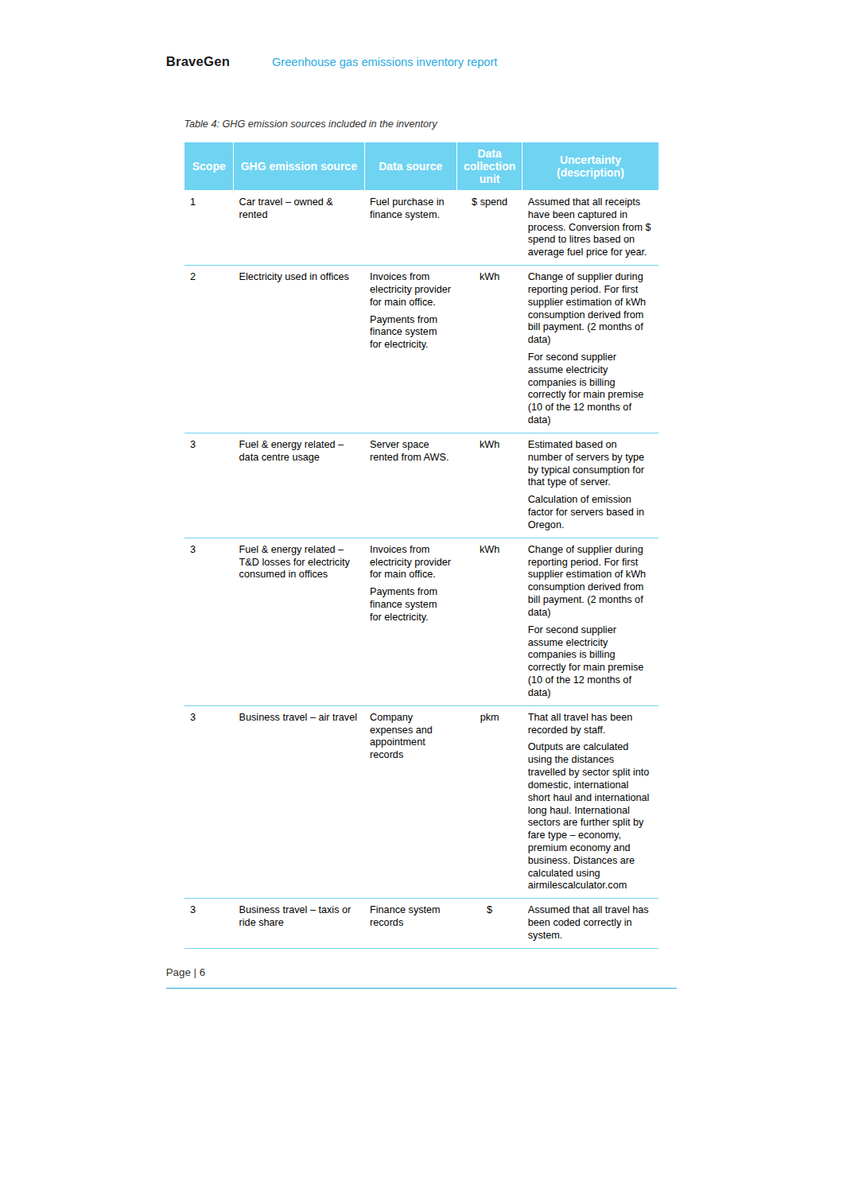BraveGen Greenhouse gas emissions inventory report
Table 4: GHG emission sources included in the inventory
| Scope | GHG emission source | Data source | Data collection unit | Uncertainty (description) |
| --- | --- | --- | --- | --- |
| 1 | Car travel – owned & rented | Fuel purchase in finance system. | $ spend | Assumed that all receipts have been captured in process. Conversion from $ spend to litres based on average fuel price for year. |
| 2 | Electricity used in offices | Invoices from electricity provider for main office. Payments from finance system for electricity. | kWh | Change of supplier during reporting period. For first supplier estimation of kWh consumption derived from bill payment. (2 months of data) For second supplier assume electricity companies is billing correctly for main premise (10 of the 12 months of data) |
| 3 | Fuel & energy related – data centre usage | Server space rented from AWS. | kWh | Estimated based on number of servers by type by typical consumption for that type of server. Calculation of emission factor for servers based in Oregon. |
| 3 | Fuel & energy related – T&D losses for electricity consumed in offices | Invoices from electricity provider for main office. Payments from finance system for electricity. | kWh | Change of supplier during reporting period. For first supplier estimation of kWh consumption derived from bill payment. (2 months of data) For second supplier assume electricity companies is billing correctly for main premise (10 of the 12 months of data) |
| 3 | Business travel – air travel | Company expenses and appointment records | pkm | That all travel has been recorded by staff. Outputs are calculated using the distances travelled by sector split into domestic, international short haul and international long haul. International sectors are further split by fare type – economy, premium economy and business. Distances are calculated using airmilescalculator.com |
| 3 | Business travel – taxis or ride share | Finance system records | $ | Assumed that all travel has been coded correctly in system. |
Page | 6